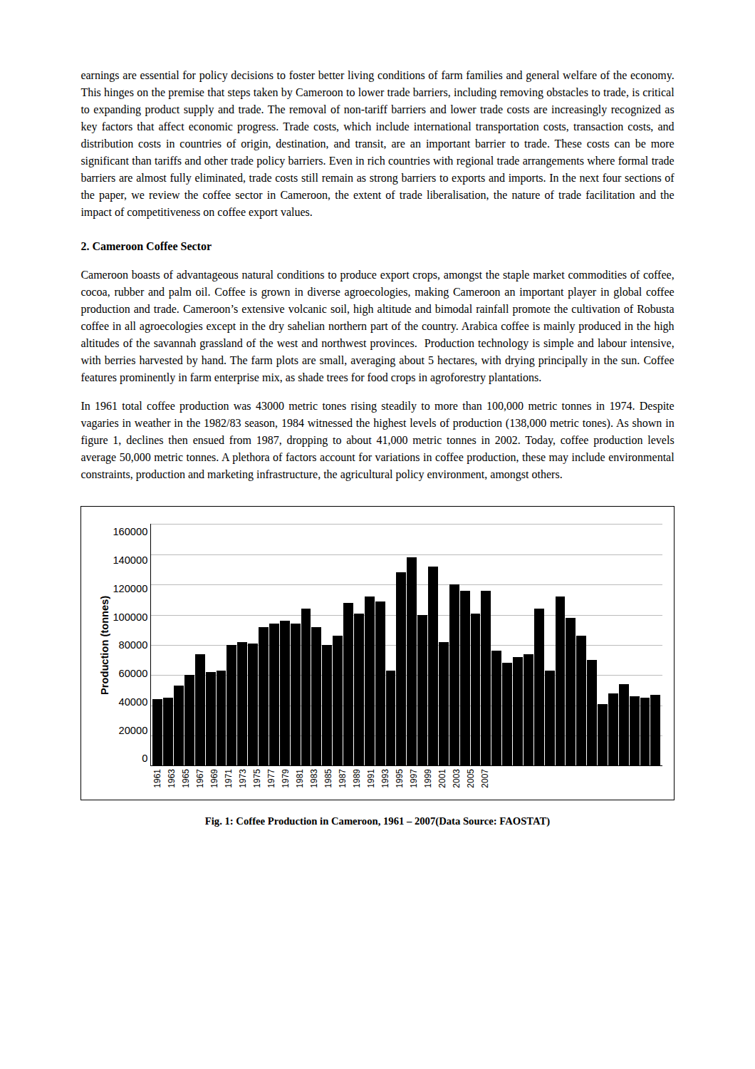earnings are essential for policy decisions to foster better living conditions of farm families and general welfare of the economy. This hinges on the premise that steps taken by Cameroon to lower trade barriers, including removing obstacles to trade, is critical to expanding product supply and trade. The removal of non-tariff barriers and lower trade costs are increasingly recognized as key factors that affect economic progress. Trade costs, which include international transportation costs, transaction costs, and distribution costs in countries of origin, destination, and transit, are an important barrier to trade. These costs can be more significant than tariffs and other trade policy barriers. Even in rich countries with regional trade arrangements where formal trade barriers are almost fully eliminated, trade costs still remain as strong barriers to exports and imports. In the next four sections of the paper, we review the coffee sector in Cameroon, the extent of trade liberalisation, the nature of trade facilitation and the impact of competitiveness on coffee export values.
2. Cameroon Coffee Sector
Cameroon boasts of advantageous natural conditions to produce export crops, amongst the staple market commodities of coffee, cocoa, rubber and palm oil. Coffee is grown in diverse agroecologies, making Cameroon an important player in global coffee production and trade. Cameroon’s extensive volcanic soil, high altitude and bimodal rainfall promote the cultivation of Robusta coffee in all agroecologies except in the dry sahelian northern part of the country. Arabica coffee is mainly produced in the high altitudes of the savannah grassland of the west and northwest provinces. Production technology is simple and labour intensive, with berries harvested by hand. The farm plots are small, averaging about 5 hectares, with drying principally in the sun. Coffee features prominently in farm enterprise mix, as shade trees for food crops in agroforestry plantations.
In 1961 total coffee production was 43000 metric tones rising steadily to more than 100,000 metric tonnes in 1974. Despite vagaries in weather in the 1982/83 season, 1984 witnessed the highest levels of production (138,000 metric tones). As shown in figure 1, declines then ensued from 1987, dropping to about 41,000 metric tonnes in 2002. Today, coffee production levels average 50,000 metric tonnes. A plethora of factors account for variations in coffee production, these may include environmental constraints, production and marketing infrastructure, the agricultural policy environment, amongst others.
Production (tonnes)
160000
140000
120000
100000
80000
60000
40000
20000
0
1961 1963 1965 1967 1969 1971 1973 1975 1977 1979 1981 1983 1985 1987 1989 1991 1993 1995 1997 1999 2001 2003 2005 2007
Fig. 1: Coffee Production in Cameroon, 1961 – 2007(Data Source: FAOSTAT)